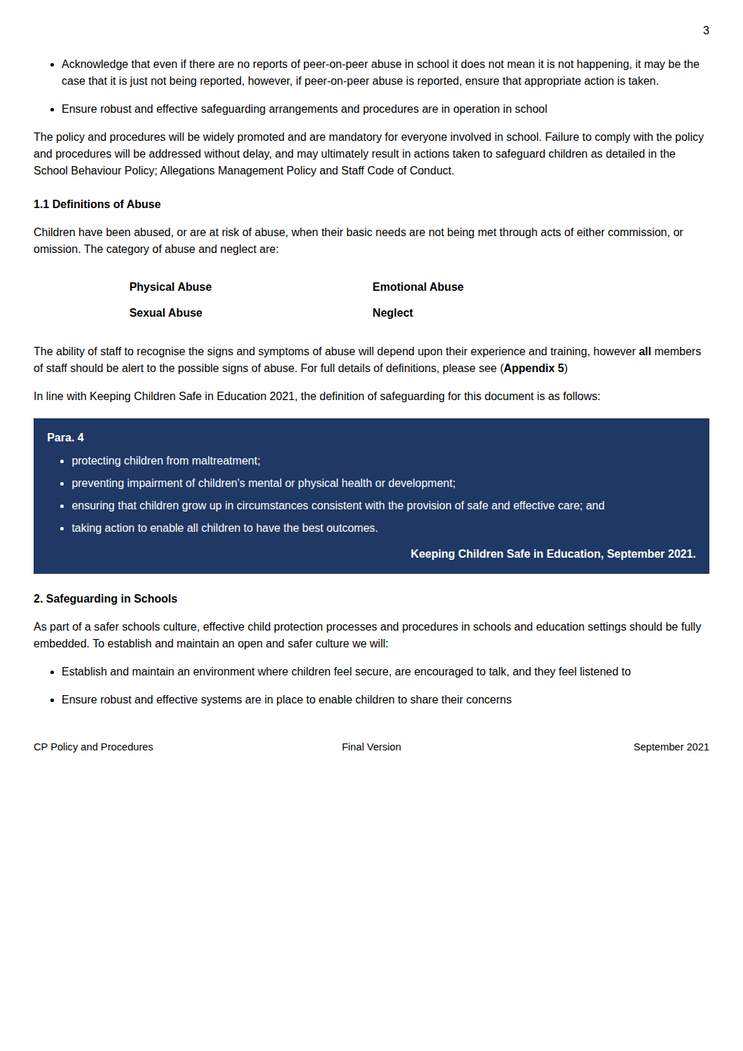3
Acknowledge that even if there are no reports of peer-on-peer abuse in school it does not mean it is not happening, it may be the case that it is just not being reported, however, if peer-on-peer abuse is reported, ensure that appropriate action is taken.
Ensure robust and effective safeguarding arrangements and procedures are in operation in school
The policy and procedures will be widely promoted and are mandatory for everyone involved in school. Failure to comply with the policy and procedures will be addressed without delay, and may ultimately result in actions taken to safeguard children as detailed in the School Behaviour Policy; Allegations Management Policy and Staff Code of Conduct.
1.1 Definitions of Abuse
Children have been abused, or are at risk of abuse, when their basic needs are not being met through acts of either commission, or omission. The category of abuse and neglect are:
| Physical Abuse | Emotional Abuse |
| Sexual Abuse | Neglect |
The ability of staff to recognise the signs and symptoms of abuse will depend upon their experience and training, however all members of staff should be alert to the possible signs of abuse. For full details of definitions, please see (Appendix 5)
In line with Keeping Children Safe in Education 2021, the definition of safeguarding for this document is as follows:
Para. 4
protecting children from maltreatment;
preventing impairment of children's mental or physical health or development;
ensuring that children grow up in circumstances consistent with the provision of safe and effective care; and
taking action to enable all children to have the best outcomes.
Keeping Children Safe in Education, September 2021.
2. Safeguarding in Schools
As part of a safer schools culture, effective child protection processes and procedures in schools and education settings should be fully embedded. To establish and maintain an open and safer culture we will:
Establish and maintain an environment where children feel secure, are encouraged to talk, and they feel listened to
Ensure robust and effective systems are in place to enable children to share their concerns
CP Policy and Procedures Final Version September 2021